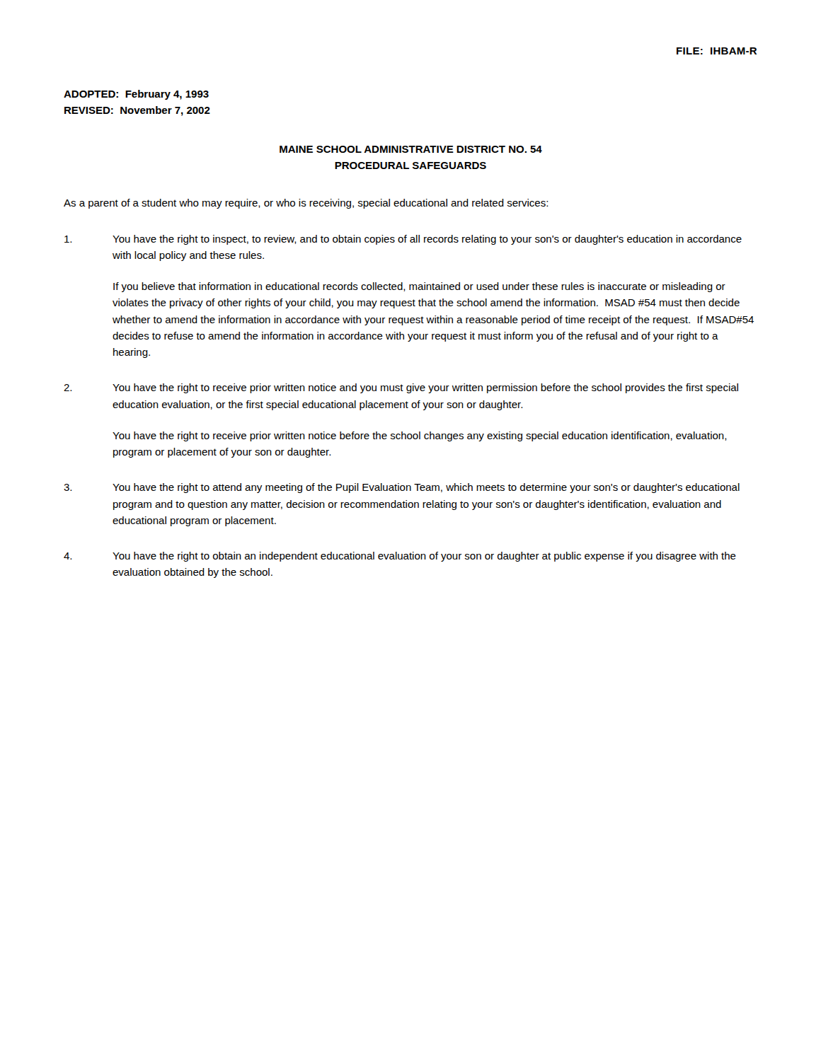FILE: IHBAM-R
ADOPTED: February 4, 1993
REVISED: November 7, 2002
MAINE SCHOOL ADMINISTRATIVE DISTRICT NO. 54
PROCEDURAL SAFEGUARDS
As a parent of a student who may require, or who is receiving, special educational and related services:
1.
You have the right to inspect, to review, and to obtain copies of all records relating to your son's or daughter's education in accordance with local policy and these rules.
If you believe that information in educational records collected, maintained or used under these rules is inaccurate or misleading or violates the privacy of other rights of your child, you may request that the school amend the information. MSAD #54 must then decide whether to amend the information in accordance with your request within a reasonable period of time receipt of the request. If MSAD#54 decides to refuse to amend the information in accordance with your request it must inform you of the refusal and of your right to a hearing.
2.
You have the right to receive prior written notice and you must give your written permission before the school provides the first special education evaluation, or the first special educational placement of your son or daughter.
You have the right to receive prior written notice before the school changes any existing special education identification, evaluation, program or placement of your son or daughter.
3.
You have the right to attend any meeting of the Pupil Evaluation Team, which meets to determine your son's or daughter's educational program and to question any matter, decision or recommendation relating to your son's or daughter's identification, evaluation and educational program or placement.
4.
You have the right to obtain an independent educational evaluation of your son or daughter at public expense if you disagree with the evaluation obtained by the school.